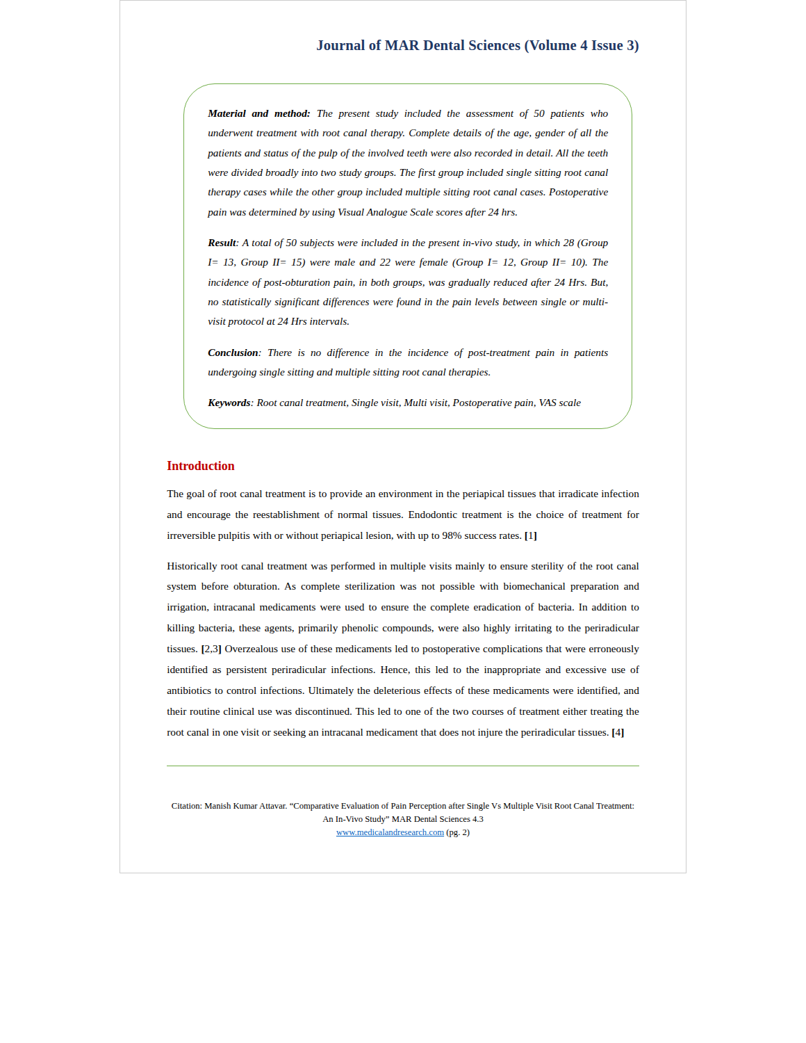Journal of MAR Dental Sciences (Volume 4 Issue 3)
Material and method: The present study included the assessment of 50 patients who underwent treatment with root canal therapy. Complete details of the age, gender of all the patients and status of the pulp of the involved teeth were also recorded in detail. All the teeth were divided broadly into two study groups. The first group included single sitting root canal therapy cases while the other group included multiple sitting root canal cases. Postoperative pain was determined by using Visual Analogue Scale scores after 24 hrs.
Result: A total of 50 subjects were included in the present in-vivo study, in which 28 (Group I= 13, Group II= 15) were male and 22 were female (Group I= 12, Group II= 10). The incidence of post-obturation pain, in both groups, was gradually reduced after 24 Hrs. But, no statistically significant differences were found in the pain levels between single or multi-visit protocol at 24 Hrs intervals.
Conclusion: There is no difference in the incidence of post-treatment pain in patients undergoing single sitting and multiple sitting root canal therapies.
Keywords: Root canal treatment, Single visit, Multi visit, Postoperative pain, VAS scale
Introduction
The goal of root canal treatment is to provide an environment in the periapical tissues that irradicate infection and encourage the reestablishment of normal tissues. Endodontic treatment is the choice of treatment for irreversible pulpitis with or without periapical lesion, with up to 98% success rates. [1]
Historically root canal treatment was performed in multiple visits mainly to ensure sterility of the root canal system before obturation. As complete sterilization was not possible with biomechanical preparation and irrigation, intracanal medicaments were used to ensure the complete eradication of bacteria. In addition to killing bacteria, these agents, primarily phenolic compounds, were also highly irritating to the periradicular tissues. [2,3] Overzealous use of these medicaments led to postoperative complications that were erroneously identified as persistent periradicular infections. Hence, this led to the inappropriate and excessive use of antibiotics to control infections. Ultimately the deleterious effects of these medicaments were identified, and their routine clinical use was discontinued. This led to one of the two courses of treatment either treating the root canal in one visit or seeking an intracanal medicament that does not injure the periradicular tissues. [4]
Citation: Manish Kumar Attavar. “Comparative Evaluation of Pain Perception after Single Vs Multiple Visit Root Canal Treatment: An In-Vivo Study” MAR Dental Sciences 4.3
www.medicalandresearch.com (pg. 2)